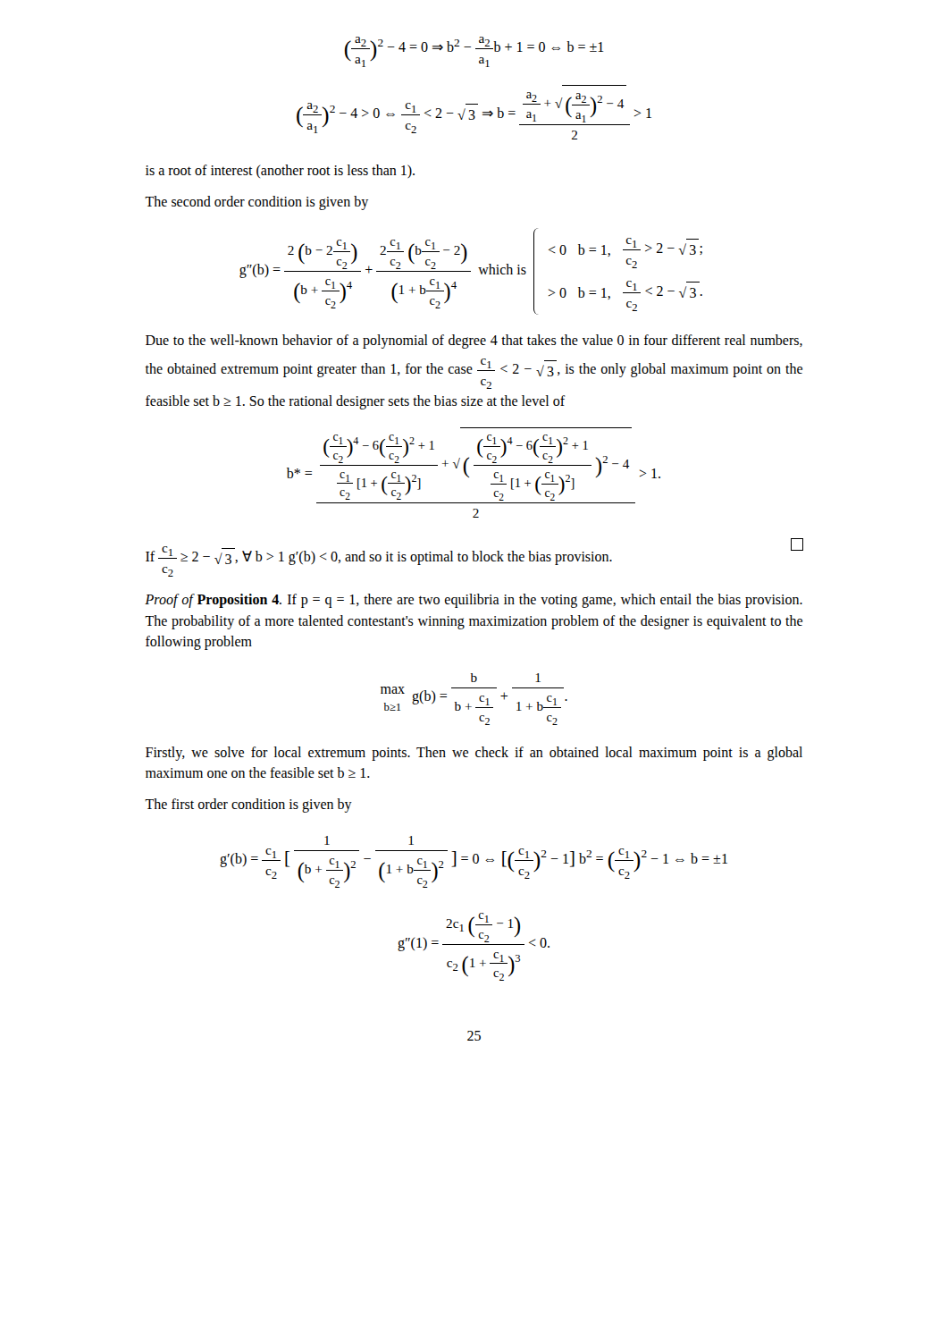(a2 a1)2 − 4 = 0 ⇒ b2 − a2 a1b + 1 = 0 ⇔ b = ±1
(a2 a1)2 − 4 > 0 ⇔ c1 c2 < 2 − √3 ⇒ b = a2 a1 + √(a2 a1)2 − 4 2 > 1
is a root of interest (another root is less than 1).
The second order condition is given by
g″(b) = 2 (b − 2c1 c2) (b + c1 c2)4 + 2c1 c2 (bc1 c2 − 2) (1 + bc1 c2)4 which is
| < 0 | b = 1, | c 1 c 2 > 2 − √ 3 ; |
| > 0 | b = 1, | c 1 c 2 < 2 − √ 3 . |
Due to the well-known behavior of a polynomial of degree 4 that takes the value 0 in four different real numbers, the obtained extremum point greater than 1, for the case c1 c2 < 2 − √3, is the only global maximum point on the feasible set b ≥ 1. So the rational designer sets the bias size at the level of
b* = (c1 c2)4 − 6(c1 c2)2 + 1 c1 c2 [1 + (c1 c2)2] + √ ( (c1 c2)4 − 6(c1 c2)2 + 1 c1 c2 [1 + (c1 c2)2] )2 − 4 2 > 1.
If c1 c2 ≥ 2 − √3, ∀ b > 1 g′(b) < 0, and so it is optimal to block the bias provision.
Proof of Proposition 4. If p = q = 1, there are two equilibria in the voting game, which entail the bias provision. The probability of a more talented contestant's winning maximization problem of the designer is equivalent to the following problem
max b≥1 g(b) = bb + c1 c2 + 11 + bc1 c2.
Firstly, we solve for local extremum points. Then we check if an obtained local maximum point is a global maximum one on the feasible set b ≥ 1.
The first order condition is given by
g′(b) = c1 c2 [ 1 (b + c1 c2)2 − 1 (1 + bc1 c2)2 ] = 0 ⇔ [(c1 c2)2 − 1] b2 = (c1 c2)2 − 1 ⇔ b = ±1
g″(1) = 2c1 (c1 c2 − 1) c2 (1 + c1 c2)3 < 0.
25